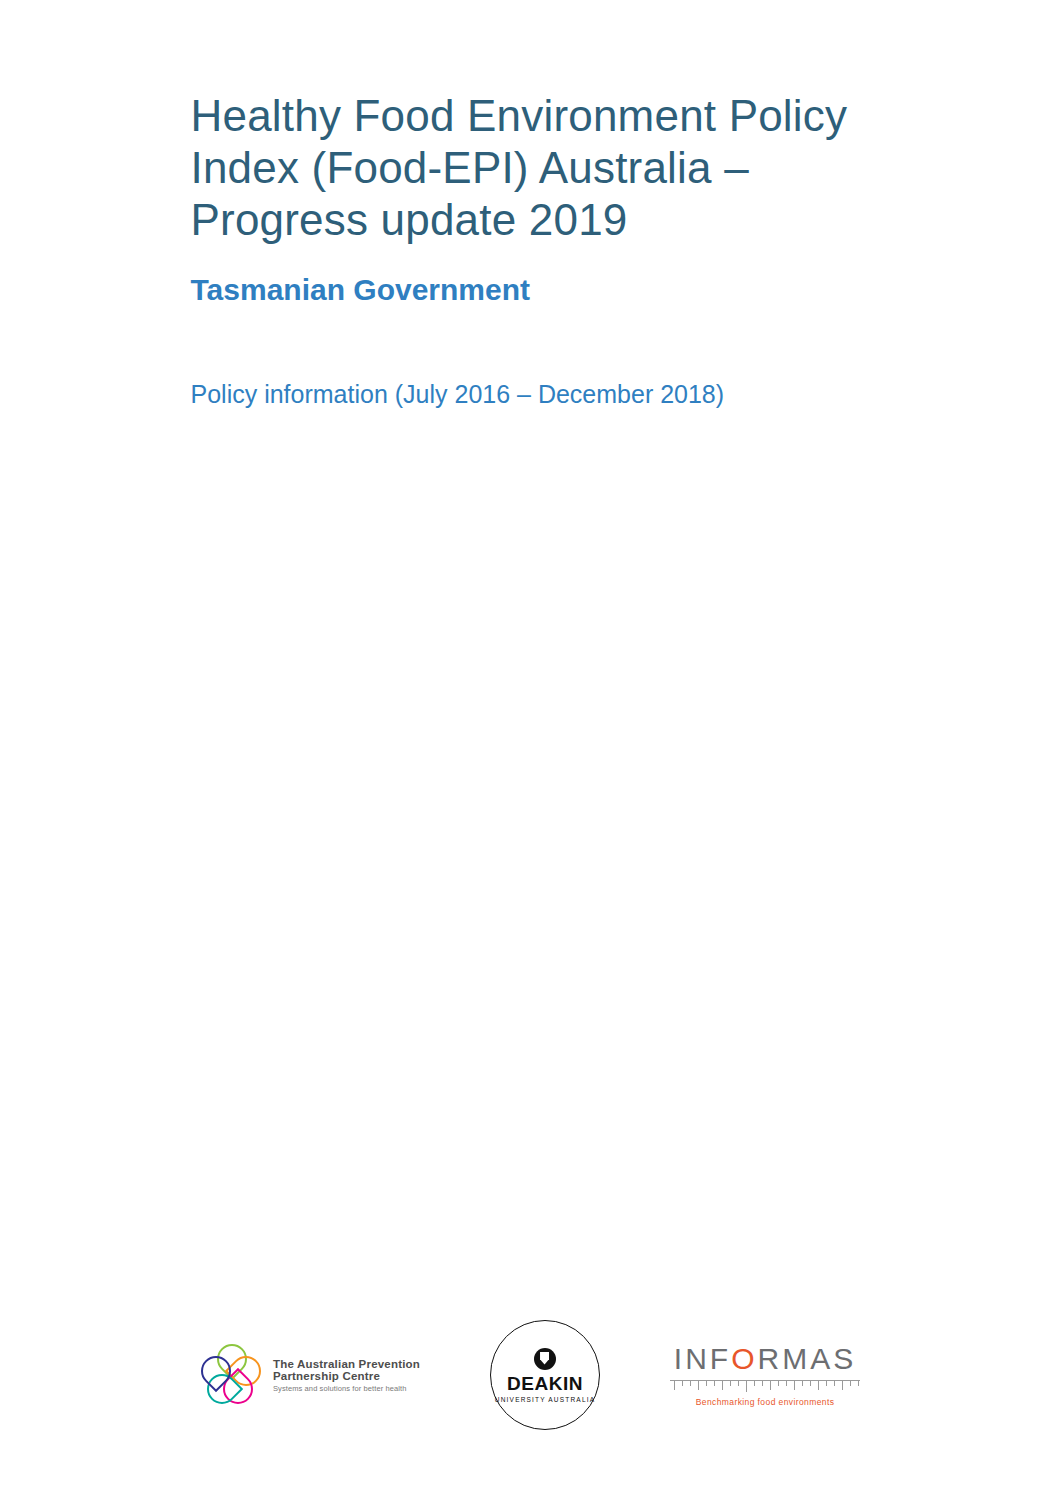Healthy Food Environment Policy Index (Food-EPI) Australia – Progress update 2019
Tasmanian Government
Policy information (July 2016 – December 2018)
The Australian Prevention
Partnership Centre
Systems and solutions for better health
DEAKIN
University Australia
INFORMAS
Benchmarking food environments